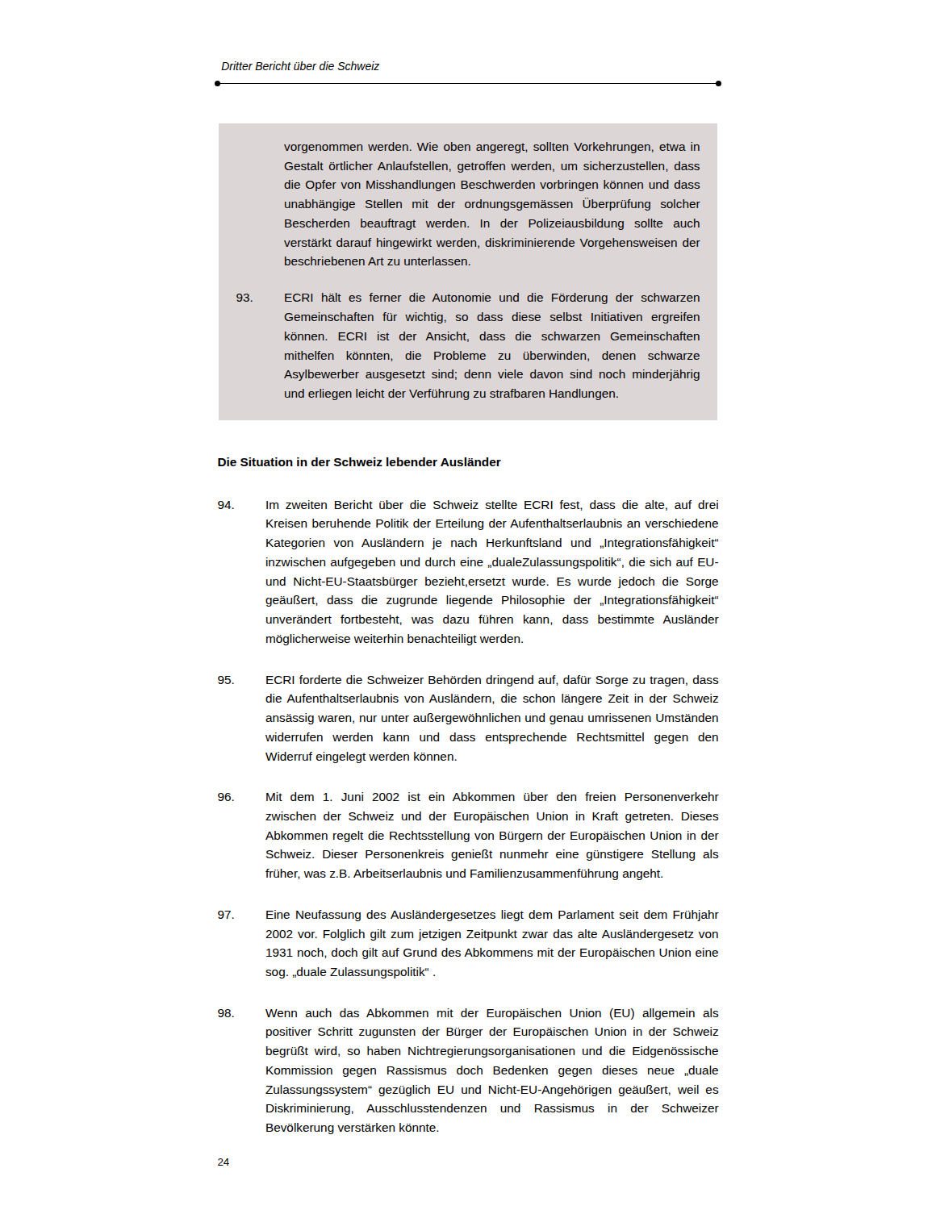Dritter Bericht über die Schweiz
vorgenommen werden. Wie oben angeregt, sollten Vorkehrungen, etwa in Gestalt örtlicher Anlaufstellen, getroffen werden, um sicherzustellen, dass die Opfer von Misshandlungen Beschwerden vorbringen können und dass unabhängige Stellen mit der ordnungsgemässen Überprüfung solcher Bescherden beauftragt werden. In der Polizeiausbildung sollte auch verstärkt darauf hingewirkt werden, diskriminierende Vorgehensweisen der beschriebenen Art zu unterlassen.
93.
ECRI hält es ferner die Autonomie und die Förderung der schwarzen Gemeinschaften für wichtig, so dass diese selbst Initiativen ergreifen können. ECRI ist der Ansicht, dass die schwarzen Gemeinschaften mithelfen könnten, die Probleme zu überwinden, denen schwarze Asylbewerber ausgesetzt sind; denn viele davon sind noch minderjährig und erliegen leicht der Verführung zu strafbaren Handlungen.
Die Situation in der Schweiz lebender Ausländer
94.
Im zweiten Bericht über die Schweiz stellte ECRI fest, dass die alte, auf drei Kreisen beruhende Politik der Erteilung der Aufenthaltserlaubnis an verschiedene Kategorien von Ausländern je nach Herkunftsland und „Integrationsfähigkeit“ inzwischen aufgegeben und durch eine „dualeZulassungspolitik“, die sich auf EU- und Nicht-EU-Staatsbürger bezieht,ersetzt wurde. Es wurde jedoch die Sorge geäußert, dass die zugrunde liegende Philosophie der „Integrationsfähigkeit“ unverändert fortbesteht, was dazu führen kann, dass bestimmte Ausländer möglicherweise weiterhin benachteiligt werden.
95.
ECRI forderte die Schweizer Behörden dringend auf, dafür Sorge zu tragen, dass die Aufenthaltserlaubnis von Ausländern, die schon längere Zeit in der Schweiz ansässig waren, nur unter außergewöhnlichen und genau umrissenen Umständen widerrufen werden kann und dass entsprechende Rechtsmittel gegen den Widerruf eingelegt werden können.
96.
Mit dem 1. Juni 2002 ist ein Abkommen über den freien Personenverkehr zwischen der Schweiz und der Europäischen Union in Kraft getreten. Dieses Abkommen regelt die Rechtsstellung von Bürgern der Europäischen Union in der Schweiz. Dieser Personenkreis genießt nunmehr eine günstigere Stellung als früher, was z.B. Arbeitserlaubnis und Familienzusammenführung angeht.
97.
Eine Neufassung des Ausländergesetzes liegt dem Parlament seit dem Frühjahr 2002 vor. Folglich gilt zum jetzigen Zeitpunkt zwar das alte Ausländergesetz von 1931 noch, doch gilt auf Grund des Abkommens mit der Europäischen Union eine sog. „duale Zulassungspolitik“ .
98.
Wenn auch das Abkommen mit der Europäischen Union (EU) allgemein als positiver Schritt zugunsten der Bürger der Europäischen Union in der Schweiz begrüßt wird, so haben Nichtregierungsorganisationen und die Eidgenössische Kommission gegen Rassismus doch Bedenken gegen dieses neue „duale Zulassungssystem“ gezüglich EU und Nicht-EU-Angehörigen geäußert, weil es Diskriminierung, Ausschlusstendenzen und Rassismus in der Schweizer Bevölkerung verstärken könnte.
24